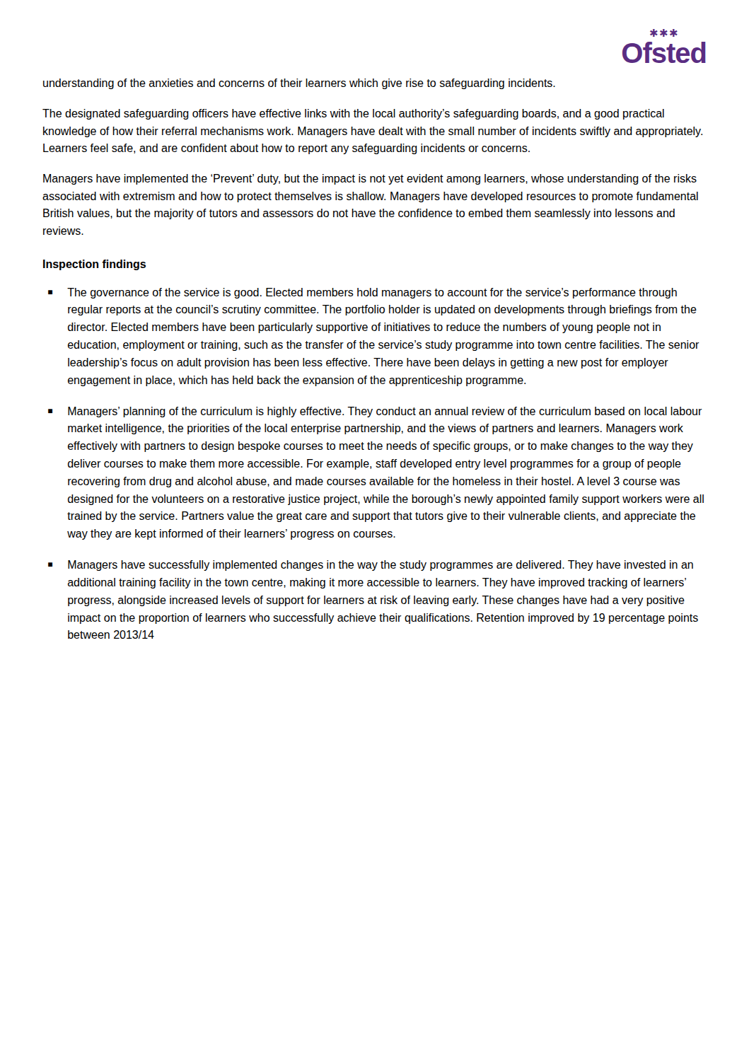✱✱✱
Ofsted
understanding of the anxieties and concerns of their learners which give rise to safeguarding incidents.
The designated safeguarding officers have effective links with the local authority’s safeguarding boards, and a good practical knowledge of how their referral mechanisms work. Managers have dealt with the small number of incidents swiftly and appropriately. Learners feel safe, and are confident about how to report any safeguarding incidents or concerns.
Managers have implemented the ‘Prevent’ duty, but the impact is not yet evident among learners, whose understanding of the risks associated with extremism and how to protect themselves is shallow. Managers have developed resources to promote fundamental British values, but the majority of tutors and assessors do not have the confidence to embed them seamlessly into lessons and reviews.
Inspection findings
The governance of the service is good. Elected members hold managers to account for the service’s performance through regular reports at the council’s scrutiny committee. The portfolio holder is updated on developments through briefings from the director. Elected members have been particularly supportive of initiatives to reduce the numbers of young people not in education, employment or training, such as the transfer of the service’s study programme into town centre facilities. The senior leadership’s focus on adult provision has been less effective. There have been delays in getting a new post for employer engagement in place, which has held back the expansion of the apprenticeship programme.
Managers’ planning of the curriculum is highly effective. They conduct an annual review of the curriculum based on local labour market intelligence, the priorities of the local enterprise partnership, and the views of partners and learners. Managers work effectively with partners to design bespoke courses to meet the needs of specific groups, or to make changes to the way they deliver courses to make them more accessible. For example, staff developed entry level programmes for a group of people recovering from drug and alcohol abuse, and made courses available for the homeless in their hostel. A level 3 course was designed for the volunteers on a restorative justice project, while the borough’s newly appointed family support workers were all trained by the service. Partners value the great care and support that tutors give to their vulnerable clients, and appreciate the way they are kept informed of their learners’ progress on courses.
Managers have successfully implemented changes in the way the study programmes are delivered. They have invested in an additional training facility in the town centre, making it more accessible to learners. They have improved tracking of learners’ progress, alongside increased levels of support for learners at risk of leaving early. These changes have had a very positive impact on the proportion of learners who successfully achieve their qualifications. Retention improved by 19 percentage points between 2013/14